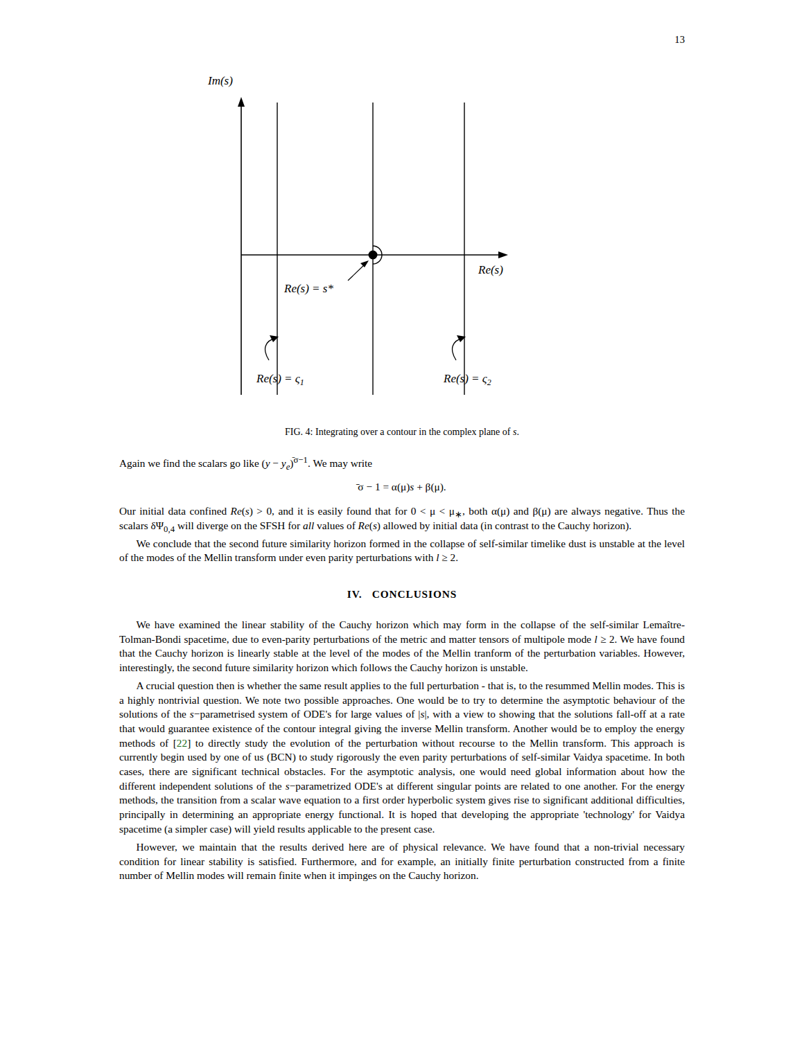13
Im(s) Re(s) Re(s) = s* Re(s) = ς1 Re(s) = ς2
FIG. 4: Integrating over a contour in the complex plane of s.
Again we find the scalars go like (y − ye)̄σ−1. We may write
̄σ − 1 = α(μ)s + β(μ).
Our initial data confined Re(s) > 0, and it is easily found that for 0 < μ < μ∗, both α(μ) and β(μ) are always negative. Thus the scalars δΨ0,4 will diverge on the SFSH for all values of Re(s) allowed by initial data (in contrast to the Cauchy horizon).
We conclude that the second future similarity horizon formed in the collapse of self-similar timelike dust is unstable at the level of the modes of the Mellin transform under even parity perturbations with l ≥ 2.
IV. Conclusions
We have examined the linear stability of the Cauchy horizon which may form in the collapse of the self-similar Lemaître-Tolman-Bondi spacetime, due to even-parity perturbations of the metric and matter tensors of multipole mode l ≥ 2. We have found that the Cauchy horizon is linearly stable at the level of the modes of the Mellin tranform of the perturbation variables. However, interestingly, the second future similarity horizon which follows the Cauchy horizon is unstable.
A crucial question then is whether the same result applies to the full perturbation - that is, to the resummed Mellin modes. This is a highly nontrivial question. We note two possible approaches. One would be to try to determine the asymptotic behaviour of the solutions of the s−parametrised system of ODE's for large values of |s|, with a view to showing that the solutions fall-off at a rate that would guarantee existence of the contour integral giving the inverse Mellin transform. Another would be to employ the energy methods of [22] to directly study the evolution of the perturbation without recourse to the Mellin transform. This approach is currently begin used by one of us (BCN) to study rigorously the even parity perturbations of self-similar Vaidya spacetime. In both cases, there are significant technical obstacles. For the asymptotic analysis, one would need global information about how the different independent solutions of the s−parametrized ODE's at different singular points are related to one another. For the energy methods, the transition from a scalar wave equation to a first order hyperbolic system gives rise to significant additional difficulties, principally in determining an appropriate energy functional. It is hoped that developing the appropriate 'technology' for Vaidya spacetime (a simpler case) will yield results applicable to the present case.
However, we maintain that the results derived here are of physical relevance. We have found that a non-trivial necessary condition for linear stability is satisfied. Furthermore, and for example, an initially finite perturbation constructed from a finite number of Mellin modes will remain finite when it impinges on the Cauchy horizon.